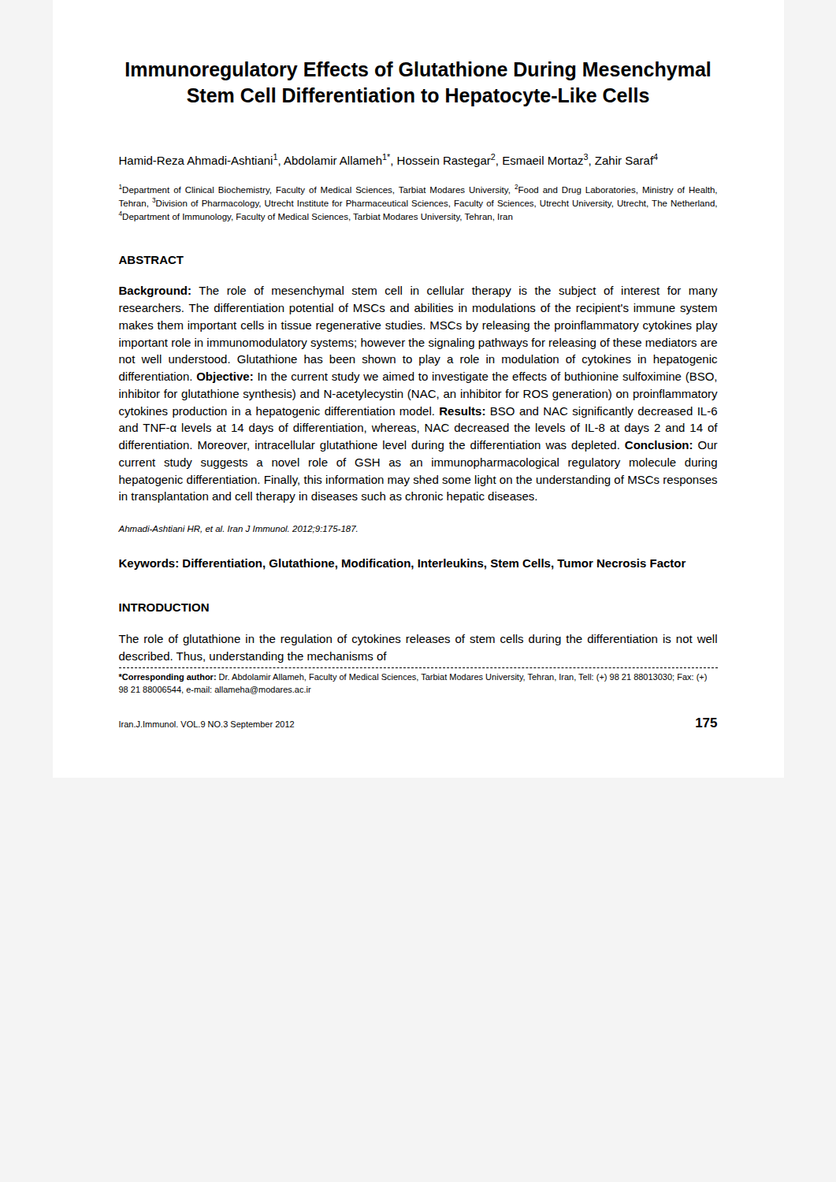Immunoregulatory Effects of Glutathione During Mesenchymal Stem Cell Differentiation to Hepatocyte-Like Cells
Hamid-Reza Ahmadi-Ashtiani1, Abdolamir Allameh1*, Hossein Rastegar2, Esmaeil Mortaz3, Zahir Saraf4
1Department of Clinical Biochemistry, Faculty of Medical Sciences, Tarbiat Modares University, 2Food and Drug Laboratories, Ministry of Health, Tehran, 3Division of Pharmacology, Utrecht Institute for Pharmaceutical Sciences, Faculty of Sciences, Utrecht University, Utrecht, The Netherland, 4Department of Immunology, Faculty of Medical Sciences, Tarbiat Modares University, Tehran, Iran
ABSTRACT
Background: The role of mesenchymal stem cell in cellular therapy is the subject of interest for many researchers. The differentiation potential of MSCs and abilities in modulations of the recipient's immune system makes them important cells in tissue regenerative studies. MSCs by releasing the proinflammatory cytokines play important role in immunomodulatory systems; however the signaling pathways for releasing of these mediators are not well understood. Glutathione has been shown to play a role in modulation of cytokines in hepatogenic differentiation. Objective: In the current study we aimed to investigate the effects of buthionine sulfoximine (BSO, inhibitor for glutathione synthesis) and N-acetylecystin (NAC, an inhibitor for ROS generation) on proinflammatory cytokines production in a hepatogenic differentiation model. Results: BSO and NAC significantly decreased IL-6 and TNF-α levels at 14 days of differentiation, whereas, NAC decreased the levels of IL-8 at days 2 and 14 of differentiation. Moreover, intracellular glutathione level during the differentiation was depleted. Conclusion: Our current study suggests a novel role of GSH as an immunopharmacological regulatory molecule during hepatogenic differentiation. Finally, this information may shed some light on the understanding of MSCs responses in transplantation and cell therapy in diseases such as chronic hepatic diseases.
Ahmadi-Ashtiani HR, et al. Iran J Immunol. 2012;9:175-187.
Keywords: Differentiation, Glutathione, Modification, Interleukins, Stem Cells, Tumor Necrosis Factor
INTRODUCTION
The role of glutathione in the regulation of cytokines releases of stem cells during the differentiation is not well described. Thus, understanding the mechanisms of
*Corresponding author: Dr. Abdolamir Allameh, Faculty of Medical Sciences, Tarbiat Modares University, Tehran, Iran, Tell: (+) 98 21 88013030; Fax: (+) 98 21 88006544, e-mail: allameha@modares.ac.ir
Iran.J.Immunol. VOL.9 NO.3 September 2012 175